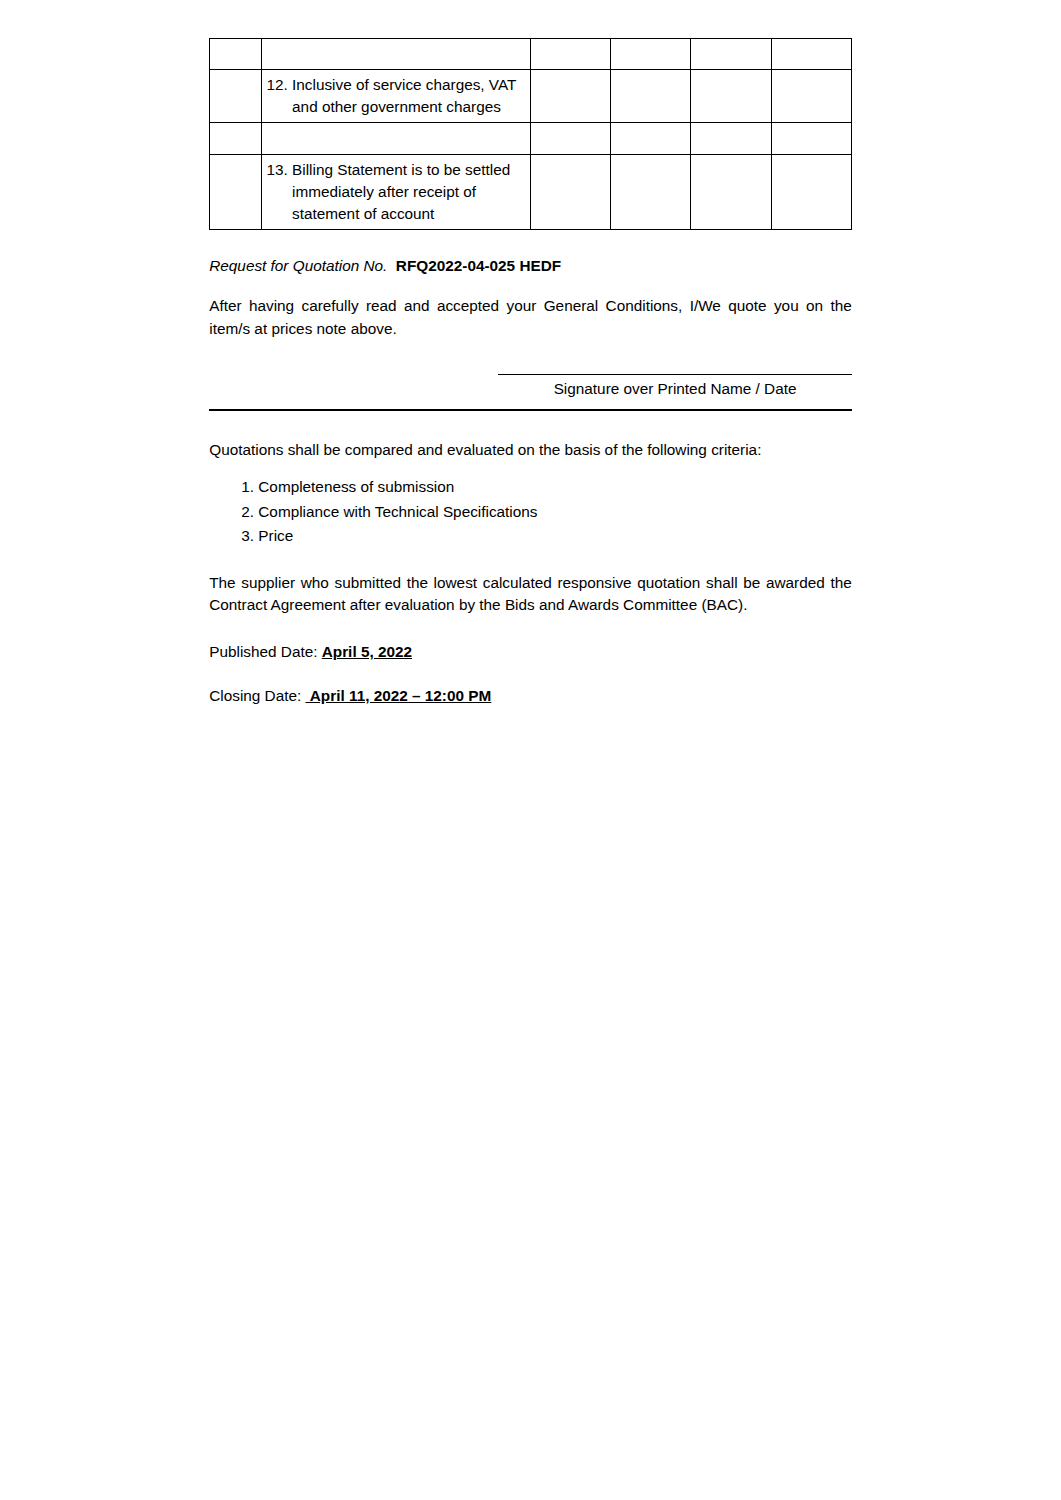| | Inclusive of service charges, VAT and other government charges | | | | |
| | Billing Statement is to be settled immediately after receipt of statement of account | | | | |
Request for Quotation No. RFQ2022-04-025 HEDF
After having carefully read and accepted your General Conditions, I/We quote you on the item/s at prices note above.
Signature over Printed Name / Date
Quotations shall be compared and evaluated on the basis of the following criteria:
Completeness of submission
Compliance with Technical Specifications
Price
The supplier who submitted the lowest calculated responsive quotation shall be awarded the Contract Agreement after evaluation by the Bids and Awards Committee (BAC).
Published Date: April 5, 2022
Closing Date: April 11, 2022 – 12:00 PM